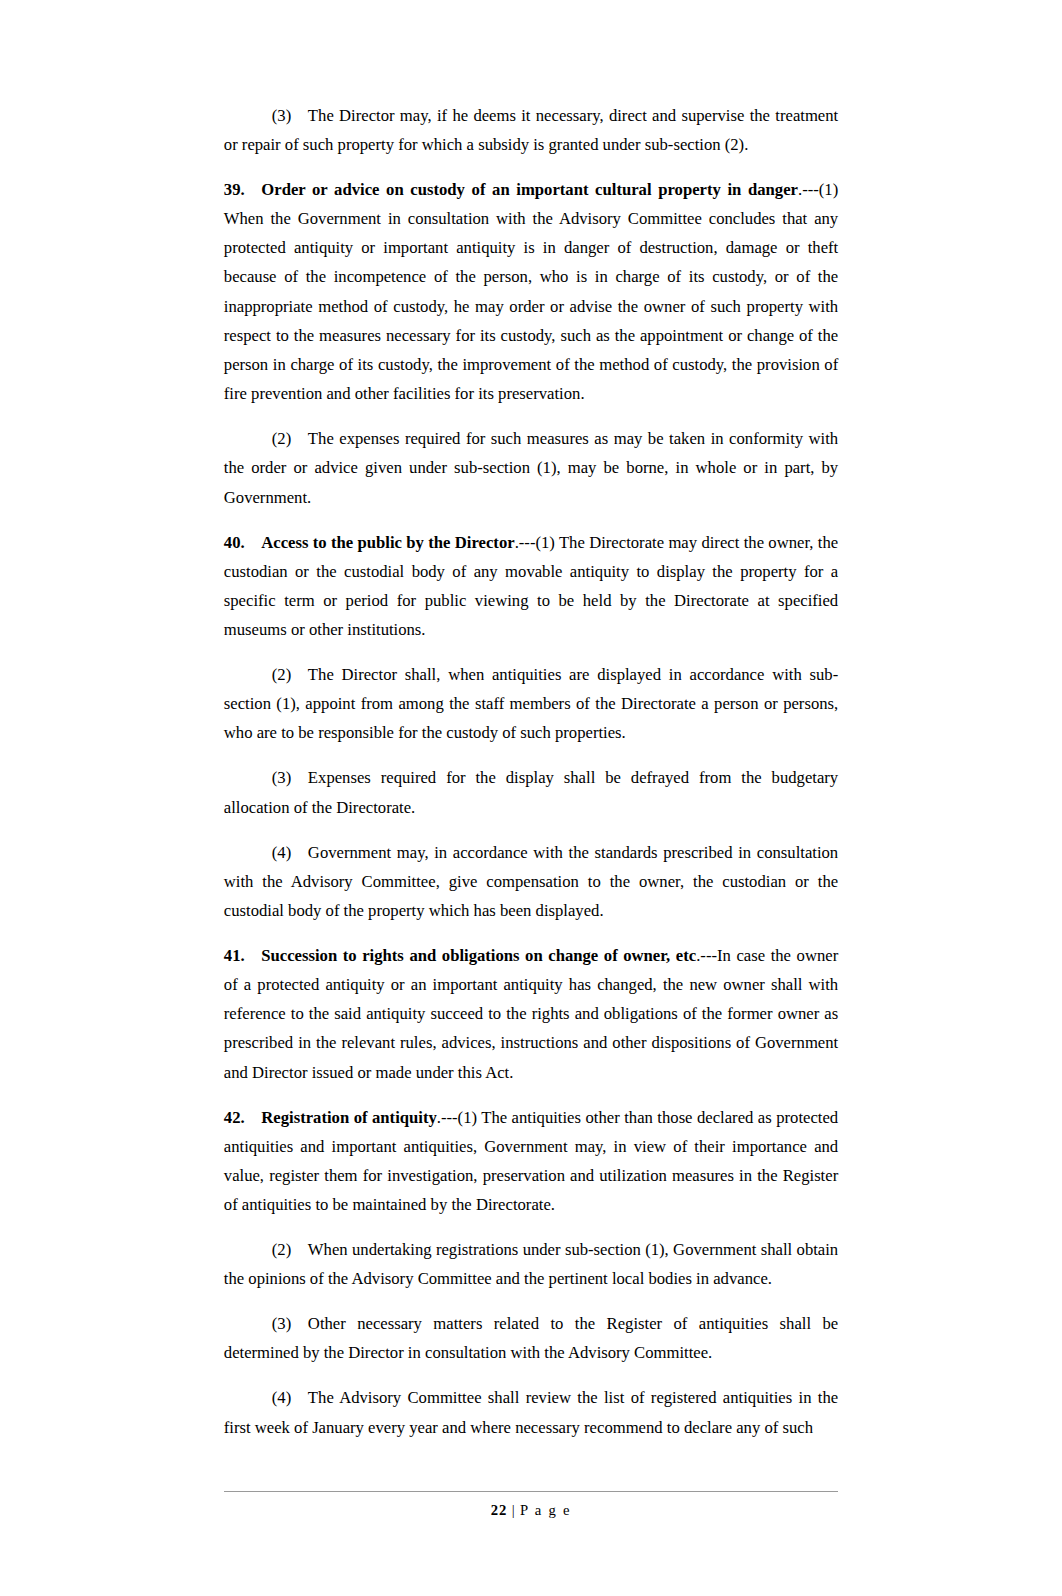(3) The Director may, if he deems it necessary, direct and supervise the treatment or repair of such property for which a subsidy is granted under sub-section (2).
39. Order or advice on custody of an important cultural property in danger.---(1) When the Government in consultation with the Advisory Committee concludes that any protected antiquity or important antiquity is in danger of destruction, damage or theft because of the incompetence of the person, who is in charge of its custody, or of the inappropriate method of custody, he may order or advise the owner of such property with respect to the measures necessary for its custody, such as the appointment or change of the person in charge of its custody, the improvement of the method of custody, the provision of fire prevention and other facilities for its preservation.
(2) The expenses required for such measures as may be taken in conformity with the order or advice given under sub-section (1), may be borne, in whole or in part, by Government.
40. Access to the public by the Director.---(1) The Directorate may direct the owner, the custodian or the custodial body of any movable antiquity to display the property for a specific term or period for public viewing to be held by the Directorate at specified museums or other institutions.
(2) The Director shall, when antiquities are displayed in accordance with sub-section (1), appoint from among the staff members of the Directorate a person or persons, who are to be responsible for the custody of such properties.
(3) Expenses required for the display shall be defrayed from the budgetary allocation of the Directorate.
(4) Government may, in accordance with the standards prescribed in consultation with the Advisory Committee, give compensation to the owner, the custodian or the custodial body of the property which has been displayed.
41. Succession to rights and obligations on change of owner, etc.---In case the owner of a protected antiquity or an important antiquity has changed, the new owner shall with reference to the said antiquity succeed to the rights and obligations of the former owner as prescribed in the relevant rules, advices, instructions and other dispositions of Government and Director issued or made under this Act.
42. Registration of antiquity.---(1) The antiquities other than those declared as protected antiquities and important antiquities, Government may, in view of their importance and value, register them for investigation, preservation and utilization measures in the Register of antiquities to be maintained by the Directorate.
(2) When undertaking registrations under sub-section (1), Government shall obtain the opinions of the Advisory Committee and the pertinent local bodies in advance.
(3) Other necessary matters related to the Register of antiquities shall be determined by the Director in consultation with the Advisory Committee.
(4) The Advisory Committee shall review the list of registered antiquities in the first week of January every year and where necessary recommend to declare any of such
22 | P a g e